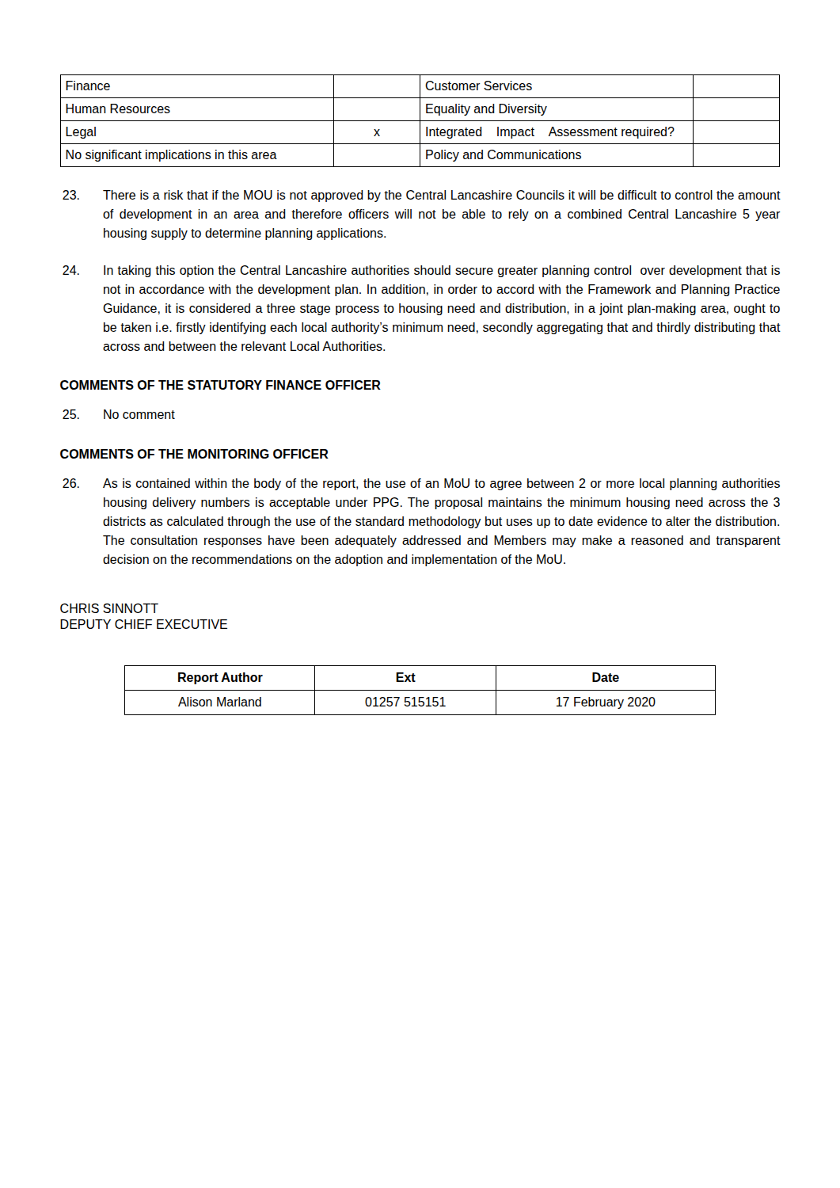| Finance | | Customer Services | |
| Human Resources | | Equality and Diversity | |
| Legal | x | Integrated Impact Assessment required? | |
| No significant implications in this area | | Policy and Communications | |
23.
There is a risk that if the MOU is not approved by the Central Lancashire Councils it will be difficult to control the amount of development in an area and therefore officers will not be able to rely on a combined Central Lancashire 5 year housing supply to determine planning applications.
24.
In taking this option the Central Lancashire authorities should secure greater planning control over development that is not in accordance with the development plan. In addition, in order to accord with the Framework and Planning Practice Guidance, it is considered a three stage process to housing need and distribution, in a joint plan-making area, ought to be taken i.e. firstly identifying each local authority’s minimum need, secondly aggregating that and thirdly distributing that across and between the relevant Local Authorities.
COMMENTS OF THE STATUTORY FINANCE OFFICER
25.
No comment
COMMENTS OF THE MONITORING OFFICER
26.
As is contained within the body of the report, the use of an MoU to agree between 2 or more local planning authorities housing delivery numbers is acceptable under PPG. The proposal maintains the minimum housing need across the 3 districts as calculated through the use of the standard methodology but uses up to date evidence to alter the distribution. The consultation responses have been adequately addressed and Members may make a reasoned and transparent decision on the recommendations on the adoption and implementation of the MoU.
CHRIS SINNOTT
DEPUTY CHIEF EXECUTIVE
| Report Author | Ext | Date |
| --- | --- | --- |
| Alison Marland | 01257 515151 | 17 February 2020 |